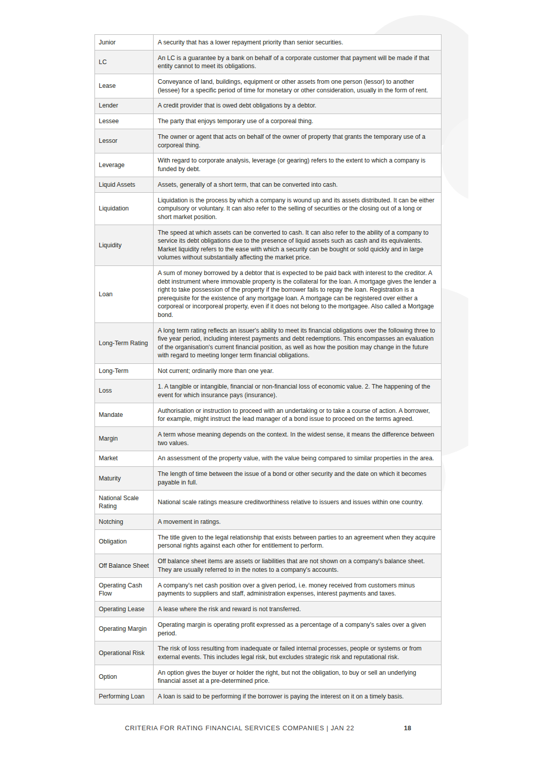| Junior | A security that has a lower repayment priority than senior securities. |
| LC | An LC is a guarantee by a bank on behalf of a corporate customer that payment will be made if that entity cannot to meet its obligations. |
| Lease | Conveyance of land, buildings, equipment or other assets from one person (lessor) to another (lessee) for a specific period of time for monetary or other consideration, usually in the form of rent. |
| Lender | A credit provider that is owed debt obligations by a debtor. |
| Lessee | The party that enjoys temporary use of a corporeal thing. |
| Lessor | The owner or agent that acts on behalf of the owner of property that grants the temporary use of a corporeal thing. |
| Leverage | With regard to corporate analysis, leverage (or gearing) refers to the extent to which a company is funded by debt. |
| Liquid Assets | Assets, generally of a short term, that can be converted into cash. |
| Liquidation | Liquidation is the process by which a company is wound up and its assets distributed. It can be either compulsory or voluntary. It can also refer to the selling of securities or the closing out of a long or short market position. |
| Liquidity | The speed at which assets can be converted to cash. It can also refer to the ability of a company to service its debt obligations due to the presence of liquid assets such as cash and its equivalents. Market liquidity refers to the ease with which a security can be bought or sold quickly and in large volumes without substantially affecting the market price. |
| Loan | A sum of money borrowed by a debtor that is expected to be paid back with interest to the creditor. A debt instrument where immovable property is the collateral for the loan. A mortgage gives the lender a right to take possession of the property if the borrower fails to repay the loan. Registration is a prerequisite for the existence of any mortgage loan. A mortgage can be registered over either a corporeal or incorporeal property, even if it does not belong to the mortgagee. Also called a Mortgage bond. |
| Long-Term Rating | A long term rating reflects an issuer's ability to meet its financial obligations over the following three to five year period, including interest payments and debt redemptions. This encompasses an evaluation of the organisation's current financial position, as well as how the position may change in the future with regard to meeting longer term financial obligations. |
| Long-Term | Not current; ordinarily more than one year. |
| Loss | 1. A tangible or intangible, financial or non-financial loss of economic value. 2. The happening of the event for which insurance pays (insurance). |
| Mandate | Authorisation or instruction to proceed with an undertaking or to take a course of action. A borrower, for example, might instruct the lead manager of a bond issue to proceed on the terms agreed. |
| Margin | A term whose meaning depends on the context. In the widest sense, it means the difference between two values. |
| Market | An assessment of the property value, with the value being compared to similar properties in the area. |
| Maturity | The length of time between the issue of a bond or other security and the date on which it becomes payable in full. |
| National Scale Rating | National scale ratings measure creditworthiness relative to issuers and issues within one country. |
| Notching | A movement in ratings. |
| Obligation | The title given to the legal relationship that exists between parties to an agreement when they acquire personal rights against each other for entitlement to perform. |
| Off Balance Sheet | Off balance sheet items are assets or liabilities that are not shown on a company's balance sheet. They are usually referred to in the notes to a company's accounts. |
| Operating Cash Flow | A company's net cash position over a given period, i.e. money received from customers minus payments to suppliers and staff, administration expenses, interest payments and taxes. |
| Operating Lease | A lease where the risk and reward is not transferred. |
| Operating Margin | Operating margin is operating profit expressed as a percentage of a company's sales over a given period. |
| Operational Risk | The risk of loss resulting from inadequate or failed internal processes, people or systems or from external events. This includes legal risk, but excludes strategic risk and reputational risk. |
| Option | An option gives the buyer or holder the right, but not the obligation, to buy or sell an underlying financial asset at a pre-determined price. |
| Performing Loan | A loan is said to be performing if the borrower is paying the interest on it on a timely basis. |
Criteria for Rating Financial Services Companies | Jan 22 18